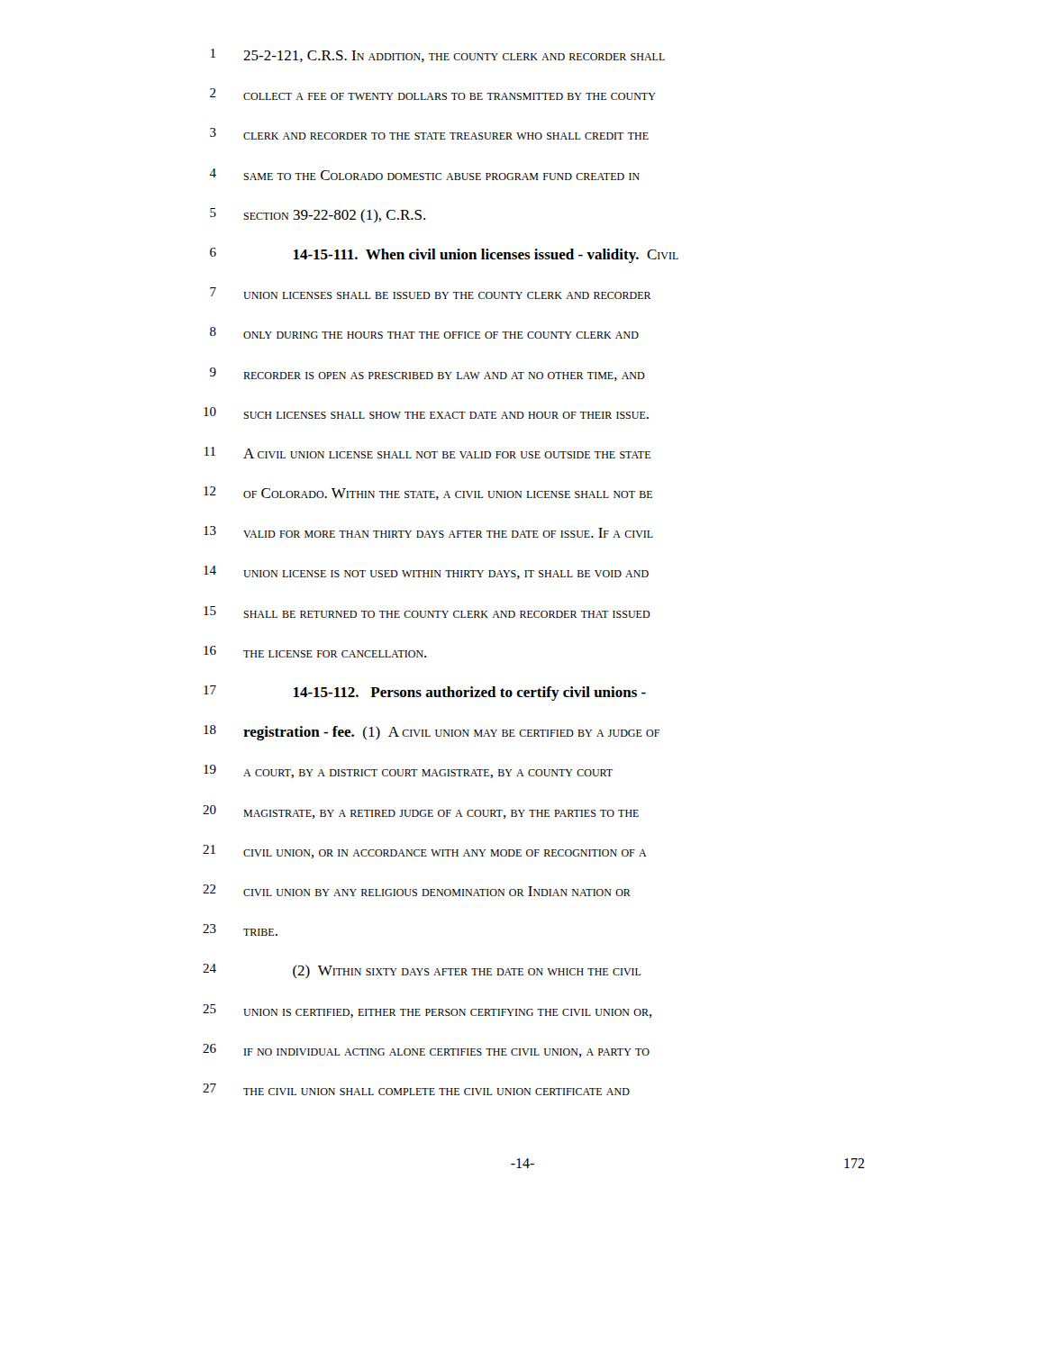25-2-121, C.R.S. In addition, the county clerk and recorder shall
collect a fee of twenty dollars to be transmitted by the county
clerk and recorder to the state treasurer who shall credit the
same to the Colorado domestic abuse program fund created in
section 39-22-802 (1), C.R.S.
14-15-111. When civil union licenses issued - validity. Civil
union licenses shall be issued by the county clerk and recorder
only during the hours that the office of the county clerk and
recorder is open as prescribed by law and at no other time, and
such licenses shall show the exact date and hour of their issue.
A civil union license shall not be valid for use outside the state
of Colorado. Within the state, a civil union license shall not be
valid for more than thirty days after the date of issue. If a civil
union license is not used within thirty days, it shall be void and
shall be returned to the county clerk and recorder that issued
the license for cancellation.
14-15-112. Persons authorized to certify civil unions -
registration - fee. (1) A civil union may be certified by a judge of
a court, by a district court magistrate, by a county court
magistrate, by a retired judge of a court, by the parties to the
civil union, or in accordance with any mode of recognition of a
civil union by any religious denomination or Indian nation or
tribe.
(2) Within sixty days after the date on which the civil
union is certified, either the person certifying the civil union or,
if no individual acting alone certifies the civil union, a party to
the civil union shall complete the civil union certificate and
-14-
172